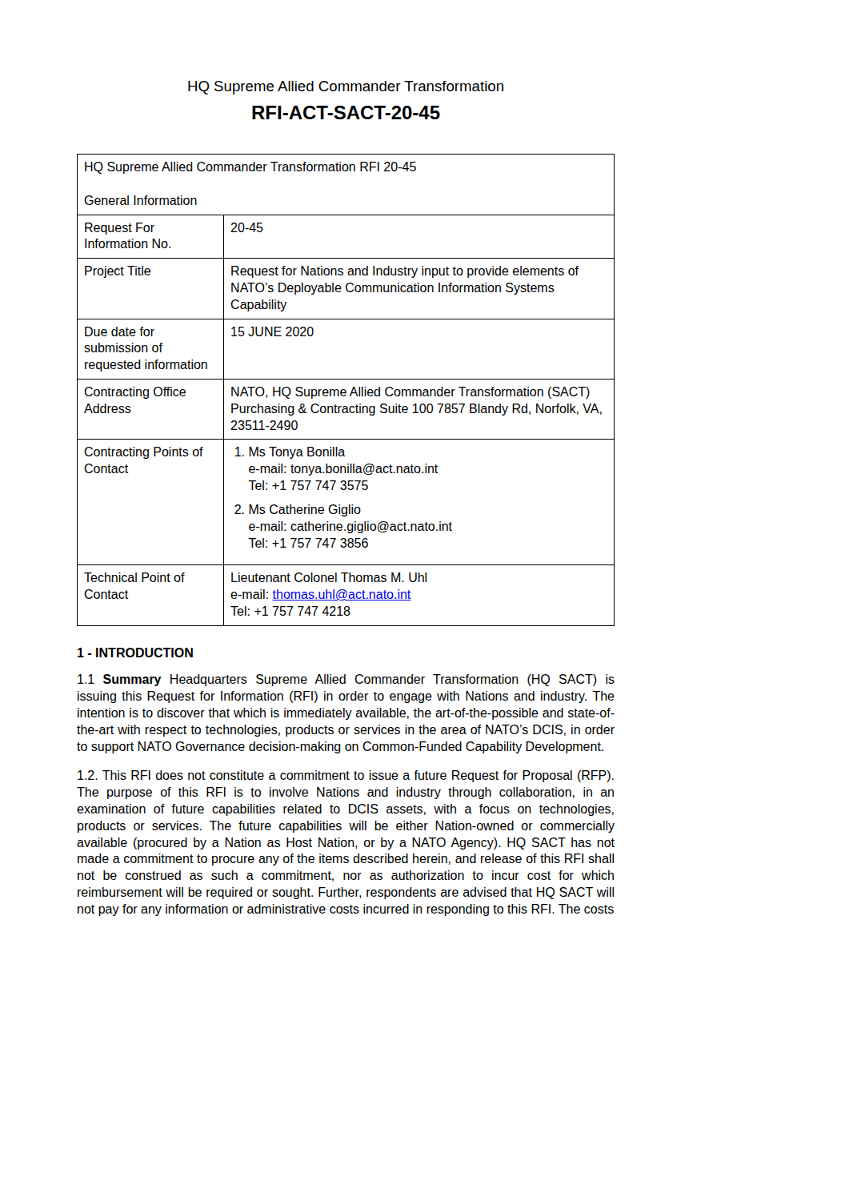HQ Supreme Allied Commander Transformation
RFI-ACT-SACT-20-45
| HQ Supreme Allied Commander Transformation RFI 20-45 General Information |
| Request For Information No. | 20-45 |
| Project Title | Request for Nations and Industry input to provide elements of NATO’s Deployable Communication Information Systems Capability |
| Due date for submission of requested information | 15 JUNE 2020 |
| Contracting Office Address | NATO, HQ Supreme Allied Commander Transformation (SACT) Purchasing & Contracting Suite 100 7857 Blandy Rd, Norfolk, VA, 23511-2490 |
| Contracting Points of Contact | Ms Tonya Bonilla e-mail: tonya.bonilla@act.nato.int Tel: +1 757 747 3575 Ms Catherine Giglio e-mail: catherine.giglio@act.nato.int Tel: +1 757 747 3856 |
| Technical Point of Contact | Lieutenant Colonel Thomas M. Uhl e-mail: thomas.uhl@act.nato.int Tel: +1 757 747 4218 |
1 - INTRODUCTION
1.1 Summary Headquarters Supreme Allied Commander Transformation (HQ SACT) is issuing this Request for Information (RFI) in order to engage with Nations and industry. The intention is to discover that which is immediately available, the art-of-the-possible and state-of-the-art with respect to technologies, products or services in the area of NATO’s DCIS, in order to support NATO Governance decision-making on Common-Funded Capability Development.
1.2. This RFI does not constitute a commitment to issue a future Request for Proposal (RFP). The purpose of this RFI is to involve Nations and industry through collaboration, in an examination of future capabilities related to DCIS assets, with a focus on technologies, products or services. The future capabilities will be either Nation-owned or commercially available (procured by a Nation as Host Nation, or by a NATO Agency). HQ SACT has not made a commitment to procure any of the items described herein, and release of this RFI shall not be construed as such a commitment, nor as authorization to incur cost for which reimbursement will be required or sought. Further, respondents are advised that HQ SACT will not pay for any information or administrative costs incurred in responding to this RFI. The costs